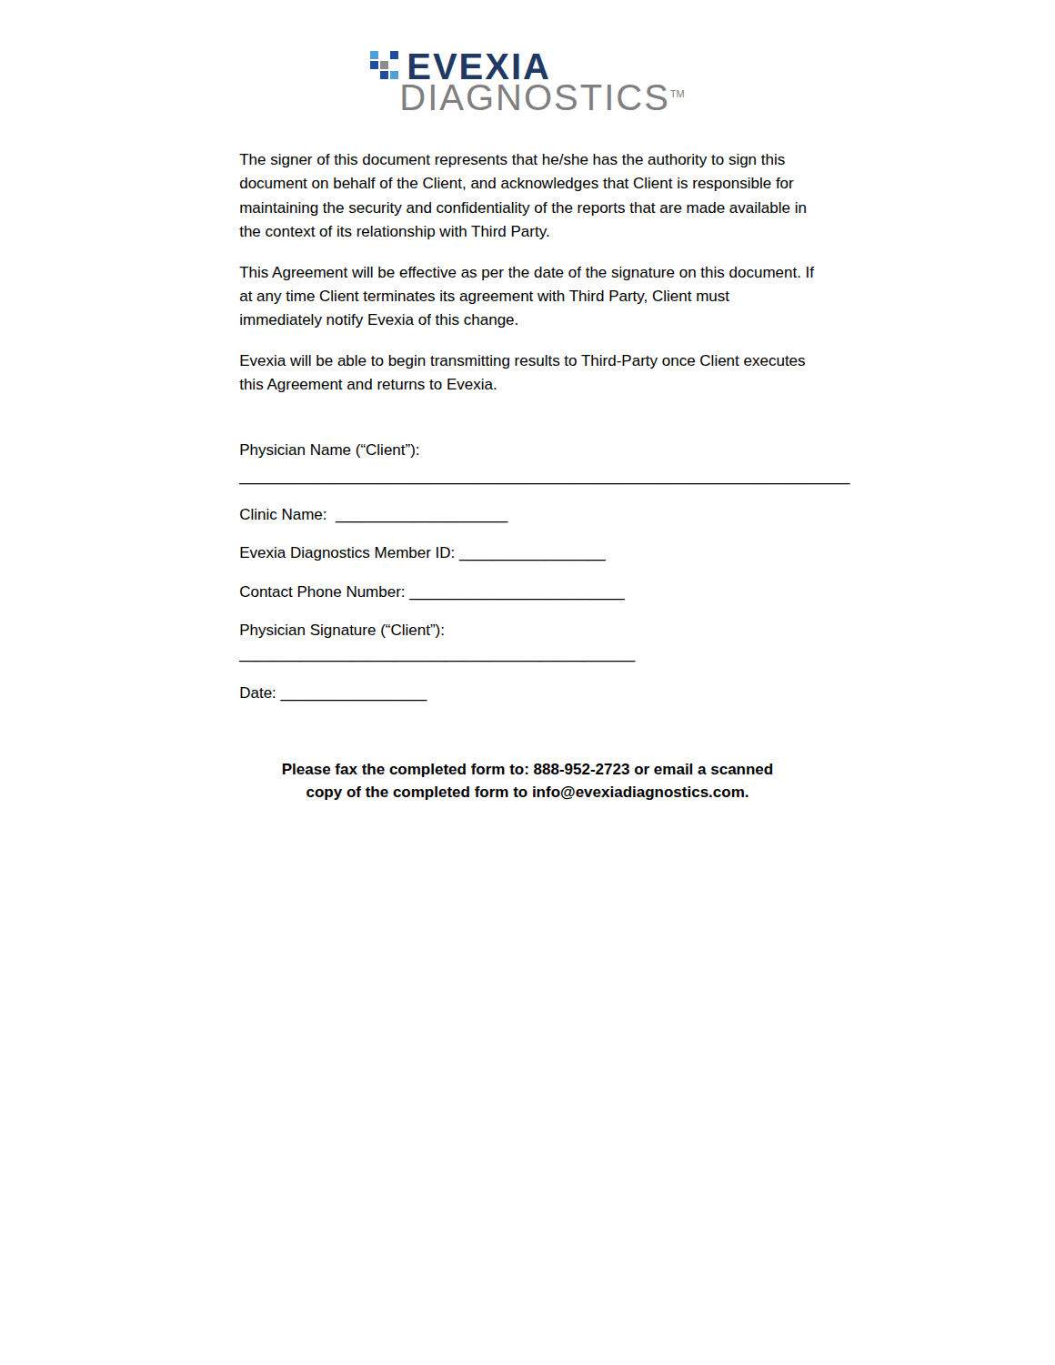EVEXIA
DIAGNOSTICSTM
The signer of this document represents that he/she has the authority to sign this document on behalf of the Client, and acknowledges that Client is responsible for maintaining the security and confidentiality of the reports that are made available in the context of its relationship with Third Party.
This Agreement will be effective as per the date of the signature on this document. If at any time Client terminates its agreement with Third Party, Client must immediately notify Evexia of this change.
Evexia will be able to begin transmitting results to Third-Party once Client executes this Agreement and returns to Evexia.
Physician Name (“Client”): _______________________________________________________________________
Clinic Name: ____________________
Evexia Diagnostics Member ID: _________________
Contact Phone Number: _________________________
Physician Signature (“Client”): ______________________________________________
Date: _________________
Please fax the completed form to: 888-952-2723 or email a scanned copy of the completed form to info@evexiadiagnostics.com.